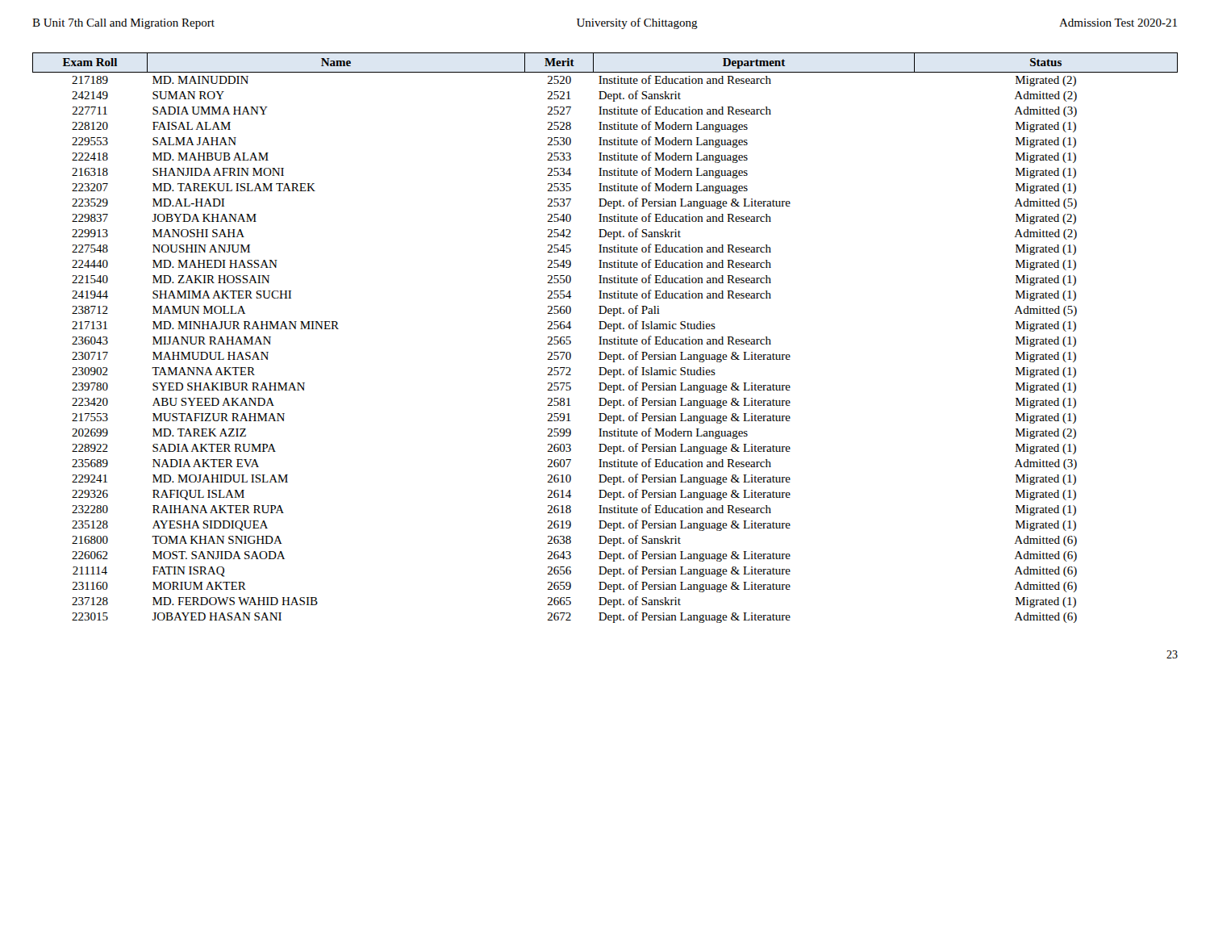B Unit 7th Call and Migration Report
University of Chittagong
Admission Test 2020-21
| Exam Roll | Name | Merit | Department | Status |
| --- | --- | --- | --- | --- |
| 217189 | MD. MAINUDDIN | 2520 | Institute of Education and Research | Migrated (2) |
| 242149 | SUMAN ROY | 2521 | Dept. of Sanskrit | Admitted (2) |
| 227711 | SADIA UMMA HANY | 2527 | Institute of Education and Research | Admitted (3) |
| 228120 | FAISAL ALAM | 2528 | Institute of Modern Languages | Migrated (1) |
| 229553 | SALMA JAHAN | 2530 | Institute of Modern Languages | Migrated (1) |
| 222418 | MD. MAHBUB ALAM | 2533 | Institute of Modern Languages | Migrated (1) |
| 216318 | SHANJIDA AFRIN MONI | 2534 | Institute of Modern Languages | Migrated (1) |
| 223207 | MD. TAREKUL ISLAM TAREK | 2535 | Institute of Modern Languages | Migrated (1) |
| 223529 | MD.AL-HADI | 2537 | Dept. of Persian Language & Literature | Admitted (5) |
| 229837 | JOBYDA KHANAM | 2540 | Institute of Education and Research | Migrated (2) |
| 229913 | MANOSHI SAHA | 2542 | Dept. of Sanskrit | Admitted (2) |
| 227548 | NOUSHIN ANJUM | 2545 | Institute of Education and Research | Migrated (1) |
| 224440 | MD. MAHEDI HASSAN | 2549 | Institute of Education and Research | Migrated (1) |
| 221540 | MD. ZAKIR HOSSAIN | 2550 | Institute of Education and Research | Migrated (1) |
| 241944 | SHAMIMA AKTER SUCHI | 2554 | Institute of Education and Research | Migrated (1) |
| 238712 | MAMUN MOLLA | 2560 | Dept. of Pali | Admitted (5) |
| 217131 | MD. MINHAJUR RAHMAN MINER | 2564 | Dept. of Islamic Studies | Migrated (1) |
| 236043 | MIJANUR RAHAMAN | 2565 | Institute of Education and Research | Migrated (1) |
| 230717 | MAHMUDUL HASAN | 2570 | Dept. of Persian Language & Literature | Migrated (1) |
| 230902 | TAMANNA AKTER | 2572 | Dept. of Islamic Studies | Migrated (1) |
| 239780 | SYED SHAKIBUR RAHMAN | 2575 | Dept. of Persian Language & Literature | Migrated (1) |
| 223420 | ABU SYEED AKANDA | 2581 | Dept. of Persian Language & Literature | Migrated (1) |
| 217553 | MUSTAFIZUR RAHMAN | 2591 | Dept. of Persian Language & Literature | Migrated (1) |
| 202699 | MD. TAREK AZIZ | 2599 | Institute of Modern Languages | Migrated (2) |
| 228922 | SADIA AKTER RUMPA | 2603 | Dept. of Persian Language & Literature | Migrated (1) |
| 235689 | NADIA AKTER EVA | 2607 | Institute of Education and Research | Admitted (3) |
| 229241 | MD. MOJAHIDUL ISLAM | 2610 | Dept. of Persian Language & Literature | Migrated (1) |
| 229326 | RAFIQUL ISLAM | 2614 | Dept. of Persian Language & Literature | Migrated (1) |
| 232280 | RAIHANA AKTER RUPA | 2618 | Institute of Education and Research | Migrated (1) |
| 235128 | AYESHA SIDDIQUEA | 2619 | Dept. of Persian Language & Literature | Migrated (1) |
| 216800 | TOMA KHAN SNIGHDA | 2638 | Dept. of Sanskrit | Admitted (6) |
| 226062 | MOST. SANJIDA SAODA | 2643 | Dept. of Persian Language & Literature | Admitted (6) |
| 211114 | FATIN ISRAQ | 2656 | Dept. of Persian Language & Literature | Admitted (6) |
| 231160 | MORIUM AKTER | 2659 | Dept. of Persian Language & Literature | Admitted (6) |
| 237128 | MD. FERDOWS WAHID HASIB | 2665 | Dept. of Sanskrit | Migrated (1) |
| 223015 | JOBAYED HASAN SANI | 2672 | Dept. of Persian Language & Literature | Admitted (6) |
23